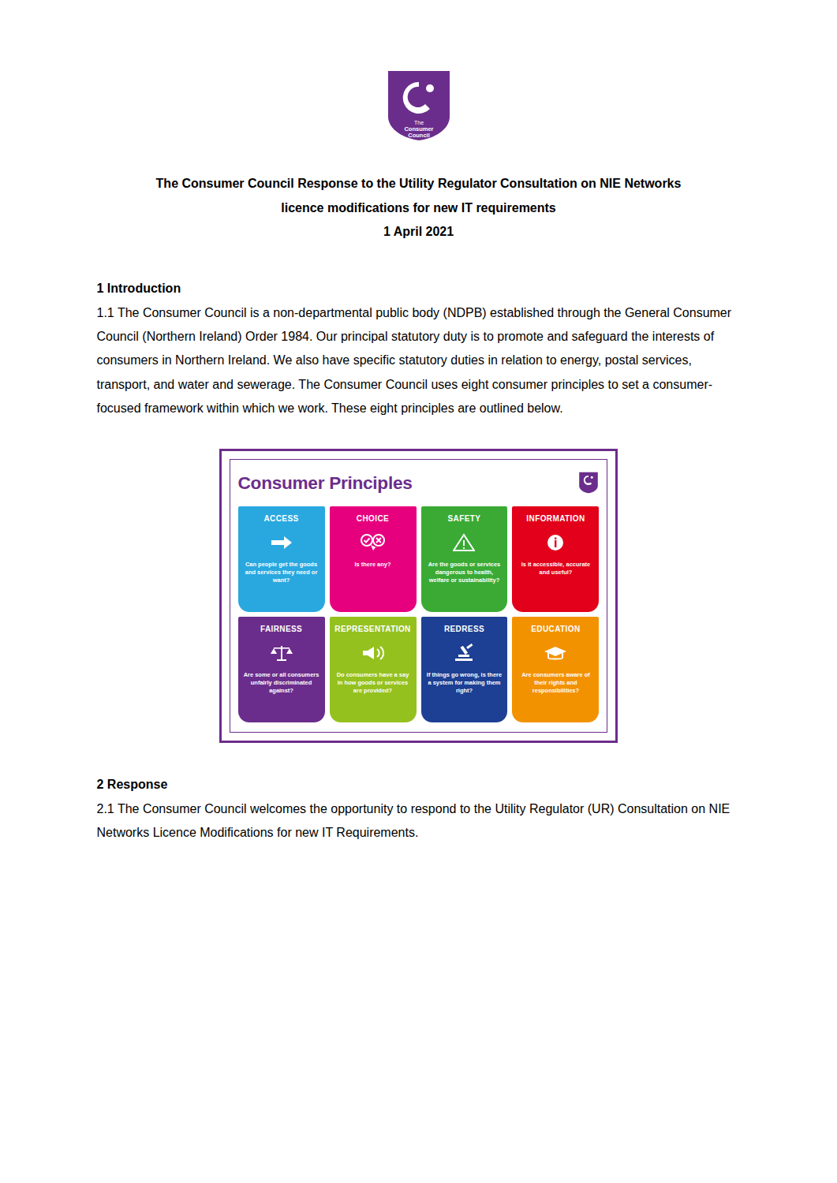The Consumer Council
The Consumer Council Response to the Utility Regulator Consultation on NIE Networks
licence modifications for new IT requirements
1 April 2021
1 Introduction
1.1 The Consumer Council is a non-departmental public body (NDPB) established through the General Consumer Council (Northern Ireland) Order 1984. Our principal statutory duty is to promote and safeguard the interests of consumers in Northern Ireland. We also have specific statutory duties in relation to energy, postal services, transport, and water and sewerage. The Consumer Council uses eight consumer principles to set a consumer-focused framework within which we work. These eight principles are outlined below.
Consumer Principles
ACCESS
Can people get the goods and services they need or want?
CHOICE
Is there any?
SAFETY
Are the goods or services dangerous to health, welfare or sustainability?
INFORMATION
Is it accessible, accurate and useful?
FAIRNESS
Are some or all consumers unfairly discriminated against?
REPRESENTATION
Do consumers have a say in how goods or services are provided?
REDRESS
If things go wrong, is there a system for making them right?
EDUCATION
Are consumers aware of their rights and responsibilities?
2 Response
2.1 The Consumer Council welcomes the opportunity to respond to the Utility Regulator (UR) Consultation on NIE Networks Licence Modifications for new IT Requirements.